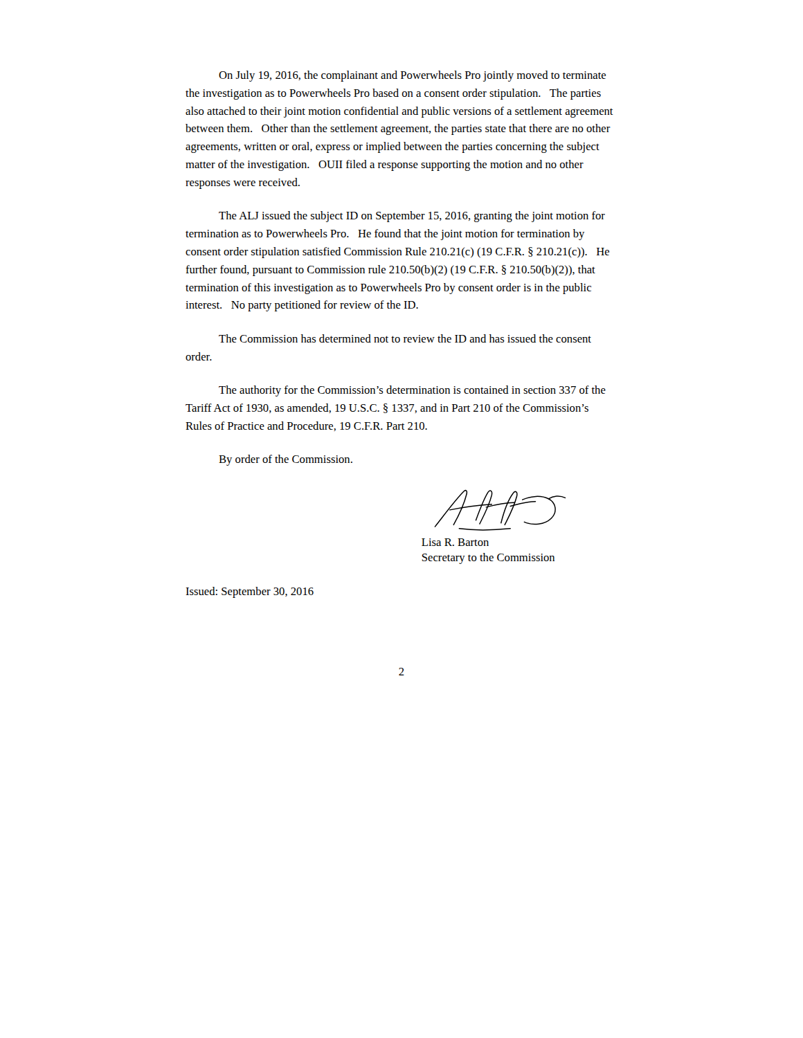On July 19, 2016, the complainant and Powerwheels Pro jointly moved to terminate the investigation as to Powerwheels Pro based on a consent order stipulation. The parties also attached to their joint motion confidential and public versions of a settlement agreement between them. Other than the settlement agreement, the parties state that there are no other agreements, written or oral, express or implied between the parties concerning the subject matter of the investigation. OUII filed a response supporting the motion and no other responses were received.
The ALJ issued the subject ID on September 15, 2016, granting the joint motion for termination as to Powerwheels Pro. He found that the joint motion for termination by consent order stipulation satisfied Commission Rule 210.21(c) (19 C.F.R. § 210.21(c)). He further found, pursuant to Commission rule 210.50(b)(2) (19 C.F.R. § 210.50(b)(2)), that termination of this investigation as to Powerwheels Pro by consent order is in the public interest. No party petitioned for review of the ID.
The Commission has determined not to review the ID and has issued the consent order.
The authority for the Commission’s determination is contained in section 337 of the Tariff Act of 1930, as amended, 19 U.S.C. § 1337, and in Part 210 of the Commission’s Rules of Practice and Procedure, 19 C.F.R. Part 210.
By order of the Commission.
Lisa R. Barton
Secretary to the Commission
Issued: September 30, 2016
2